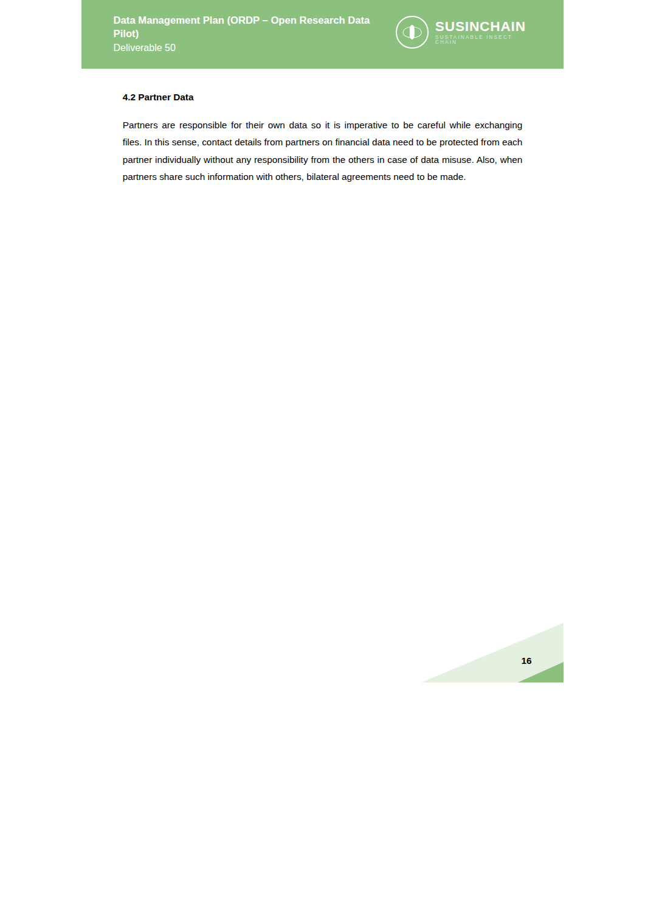Data Management Plan (ORDP – Open Research Data Pilot)
Deliverable 50
SUSINCHAIN
SUSTAINABLE INSECT CHAIN
4.2 Partner Data
Partners are responsible for their own data so it is imperative to be careful while exchanging files. In this sense, contact details from partners on financial data need to be protected from each partner individually without any responsibility from the others in case of data misuse. Also, when partners share such information with others, bilateral agreements need to be made.
16